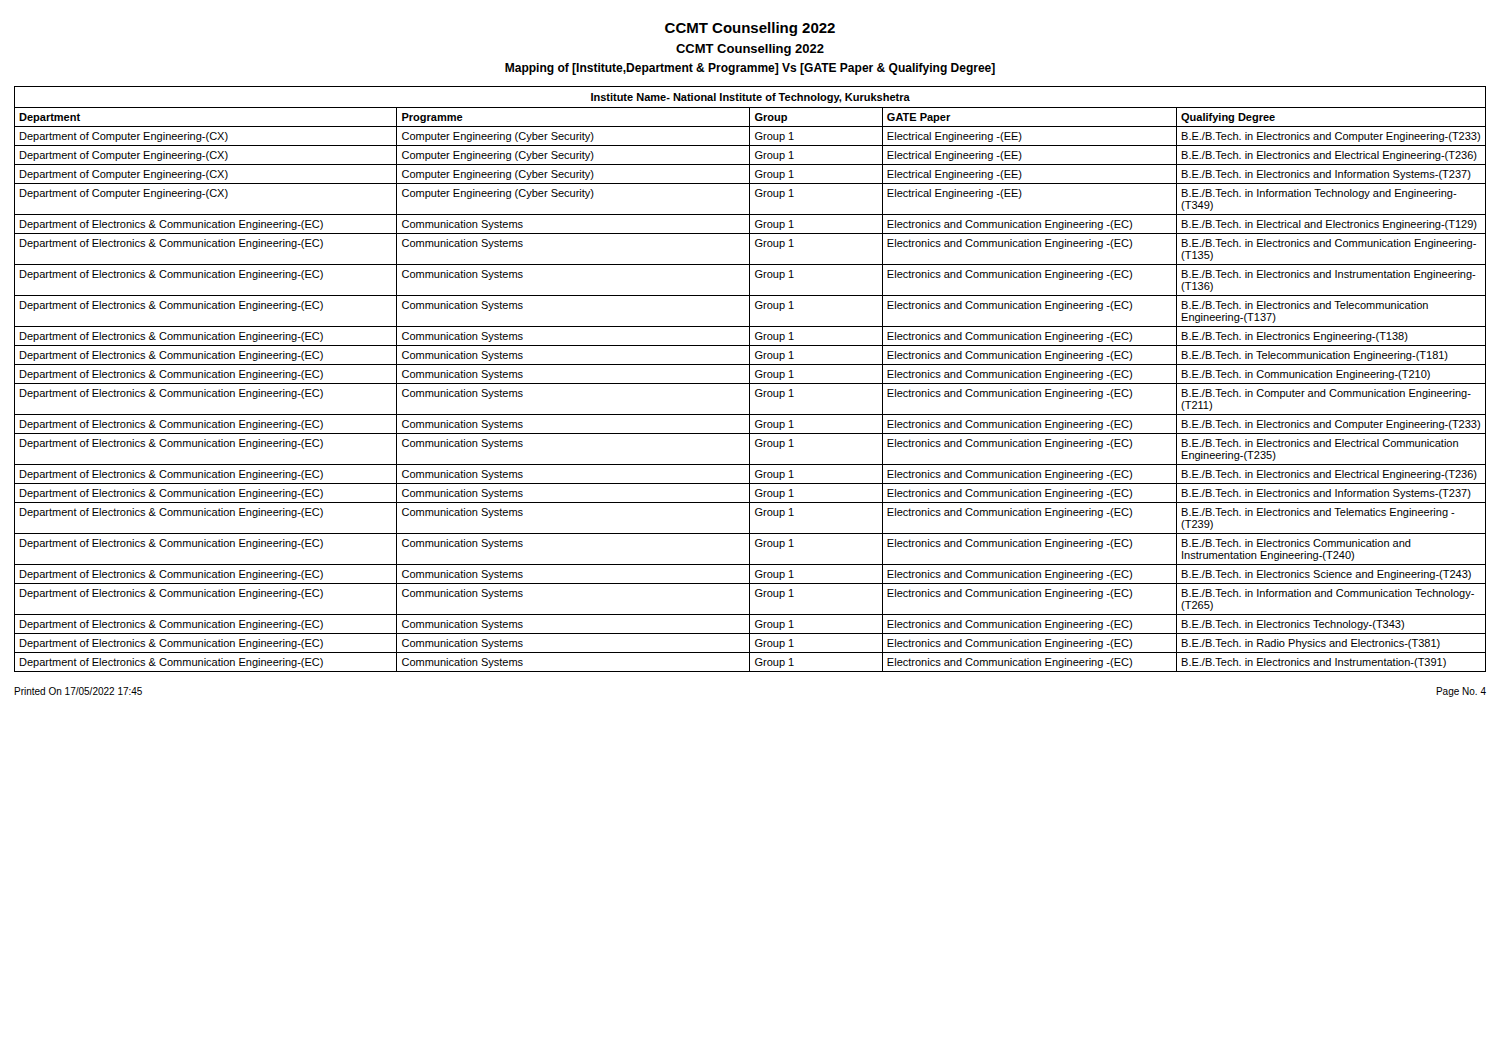CCMT Counselling 2022
CCMT Counselling 2022
Mapping of [Institute,Department & Programme] Vs [GATE Paper & Qualifying Degree]
Institute Name- National Institute of Technology, Kurukshetra
| Department | Programme | Group | GATE Paper | Qualifying Degree |
| --- | --- | --- | --- | --- |
| Department of Computer Engineering-(CX) | Computer Engineering (Cyber Security) | Group 1 | Electrical Engineering -(EE) | B.E./B.Tech. in Electronics and Computer Engineering-(T233) |
| Department of Computer Engineering-(CX) | Computer Engineering (Cyber Security) | Group 1 | Electrical Engineering -(EE) | B.E./B.Tech. in Electronics and Electrical Engineering-(T236) |
| Department of Computer Engineering-(CX) | Computer Engineering (Cyber Security) | Group 1 | Electrical Engineering -(EE) | B.E./B.Tech. in Electronics and Information Systems-(T237) |
| Department of Computer Engineering-(CX) | Computer Engineering (Cyber Security) | Group 1 | Electrical Engineering -(EE) | B.E./B.Tech. in Information Technology and Engineering-(T349) |
| Department of Electronics & Communication Engineering-(EC) | Communication Systems | Group 1 | Electronics and Communication Engineering -(EC) | B.E./B.Tech. in Electrical and Electronics Engineering-(T129) |
| Department of Electronics & Communication Engineering-(EC) | Communication Systems | Group 1 | Electronics and Communication Engineering -(EC) | B.E./B.Tech. in Electronics and Communication Engineering-(T135) |
| Department of Electronics & Communication Engineering-(EC) | Communication Systems | Group 1 | Electronics and Communication Engineering -(EC) | B.E./B.Tech. in Electronics and Instrumentation Engineering-(T136) |
| Department of Electronics & Communication Engineering-(EC) | Communication Systems | Group 1 | Electronics and Communication Engineering -(EC) | B.E./B.Tech. in Electronics and Telecommunication Engineering-(T137) |
| Department of Electronics & Communication Engineering-(EC) | Communication Systems | Group 1 | Electronics and Communication Engineering -(EC) | B.E./B.Tech. in Electronics Engineering-(T138) |
| Department of Electronics & Communication Engineering-(EC) | Communication Systems | Group 1 | Electronics and Communication Engineering -(EC) | B.E./B.Tech. in Telecommunication Engineering-(T181) |
| Department of Electronics & Communication Engineering-(EC) | Communication Systems | Group 1 | Electronics and Communication Engineering -(EC) | B.E./B.Tech. in Communication Engineering-(T210) |
| Department of Electronics & Communication Engineering-(EC) | Communication Systems | Group 1 | Electronics and Communication Engineering -(EC) | B.E./B.Tech. in Computer and Communication Engineering-(T211) |
| Department of Electronics & Communication Engineering-(EC) | Communication Systems | Group 1 | Electronics and Communication Engineering -(EC) | B.E./B.Tech. in Electronics and Computer Engineering-(T233) |
| Department of Electronics & Communication Engineering-(EC) | Communication Systems | Group 1 | Electronics and Communication Engineering -(EC) | B.E./B.Tech. in Electronics and Electrical Communication Engineering-(T235) |
| Department of Electronics & Communication Engineering-(EC) | Communication Systems | Group 1 | Electronics and Communication Engineering -(EC) | B.E./B.Tech. in Electronics and Electrical Engineering-(T236) |
| Department of Electronics & Communication Engineering-(EC) | Communication Systems | Group 1 | Electronics and Communication Engineering -(EC) | B.E./B.Tech. in Electronics and Information Systems-(T237) |
| Department of Electronics & Communication Engineering-(EC) | Communication Systems | Group 1 | Electronics and Communication Engineering -(EC) | B.E./B.Tech. in Electronics and Telematics Engineering -(T239) |
| Department of Electronics & Communication Engineering-(EC) | Communication Systems | Group 1 | Electronics and Communication Engineering -(EC) | B.E./B.Tech. in Electronics Communication and Instrumentation Engineering-(T240) |
| Department of Electronics & Communication Engineering-(EC) | Communication Systems | Group 1 | Electronics and Communication Engineering -(EC) | B.E./B.Tech. in Electronics Science and Engineering-(T243) |
| Department of Electronics & Communication Engineering-(EC) | Communication Systems | Group 1 | Electronics and Communication Engineering -(EC) | B.E./B.Tech. in Information and Communication Technology-(T265) |
| Department of Electronics & Communication Engineering-(EC) | Communication Systems | Group 1 | Electronics and Communication Engineering -(EC) | B.E./B.Tech. in Electronics Technology-(T343) |
| Department of Electronics & Communication Engineering-(EC) | Communication Systems | Group 1 | Electronics and Communication Engineering -(EC) | B.E./B.Tech. in Radio Physics and Electronics-(T381) |
| Department of Electronics & Communication Engineering-(EC) | Communication Systems | Group 1 | Electronics and Communication Engineering -(EC) | B.E./B.Tech. in Electronics and Instrumentation-(T391) |
Printed On 17/05/2022 17:45
Page No. 4